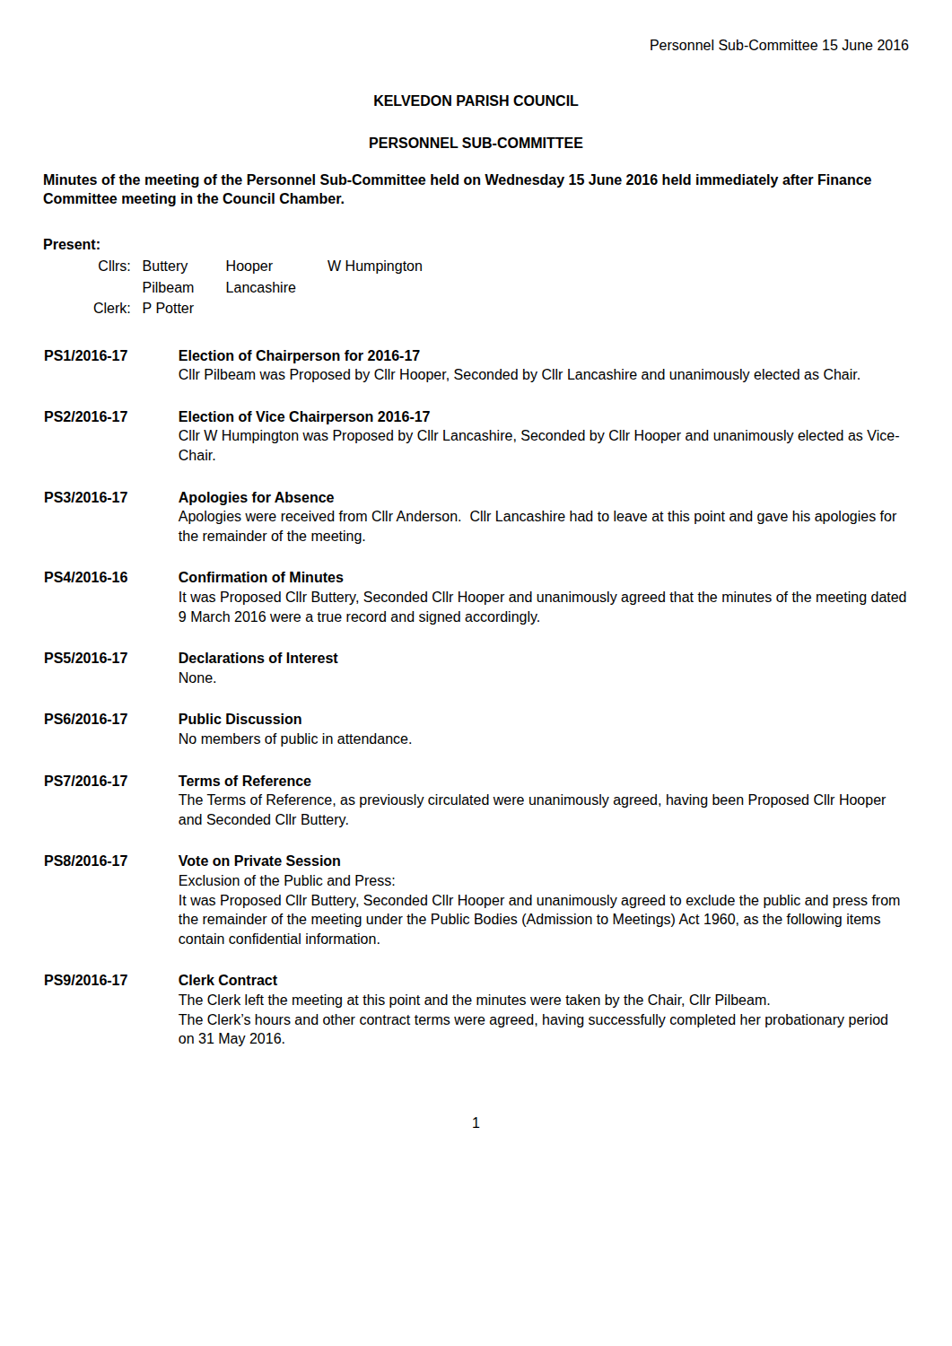Personnel Sub-Committee 15 June 2016
KELVEDON PARISH COUNCIL
PERSONNEL SUB-COMMITTEE
Minutes of the meeting of the Personnel Sub-Committee held on Wednesday 15 June 2016 held immediately after Finance Committee meeting in the Council Chamber.
Present:
| Cllrs: | Buttery | Hooper | W Humpington |
| | Pilbeam | Lancashire | |
| Clerk: | P Potter | | |
| PS1/2016-17 | Election of Chairperson for 2016-17 Cllr Pilbeam was Proposed by Cllr Hooper, Seconded by Cllr Lancashire and unanimously elected as Chair. |
| PS2/2016-17 | Election of Vice Chairperson 2016-17 Cllr W Humpington was Proposed by Cllr Lancashire, Seconded by Cllr Hooper and unanimously elected as Vice-Chair. |
| PS3/2016-17 | Apologies for Absence Apologies were received from Cllr Anderson. Cllr Lancashire had to leave at this point and gave his apologies for the remainder of the meeting. |
| PS4/2016-16 | Confirmation of Minutes It was Proposed Cllr Buttery, Seconded Cllr Hooper and unanimously agreed that the minutes of the meeting dated 9 March 2016 were a true record and signed accordingly. |
| PS5/2016-17 | Declarations of Interest None. |
| PS6/2016-17 | Public Discussion No members of public in attendance. |
| PS7/2016-17 | Terms of Reference The Terms of Reference, as previously circulated were unanimously agreed, having been Proposed Cllr Hooper and Seconded Cllr Buttery. |
| PS8/2016-17 | Vote on Private Session Exclusion of the Public and Press: It was Proposed Cllr Buttery, Seconded Cllr Hooper and unanimously agreed to exclude the public and press from the remainder of the meeting under the Public Bodies (Admission to Meetings) Act 1960, as the following items contain confidential information. |
| PS9/2016-17 | Clerk Contract The Clerk left the meeting at this point and the minutes were taken by the Chair, Cllr Pilbeam. The Clerk’s hours and other contract terms were agreed, having successfully completed her probationary period on 31 May 2016. |
1